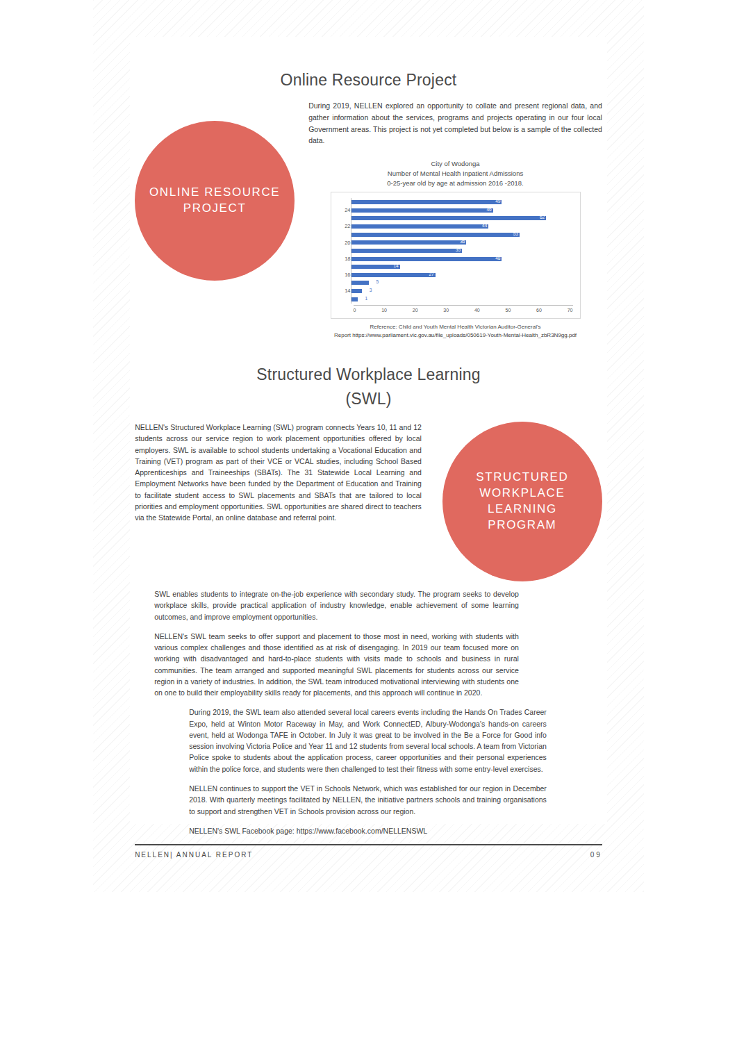Online Resource Project
ONLINE RESOURCE
PROJECT
During 2019, NELLEN explored an opportunity to collate and present regional data, and gather information about the services, programs and projects operating in our four local Government areas. This project is not yet completed but below is a sample of the collected data.
City of Wodonga
Number of Mental Health Inpatient Admissions
0-25-year old by age at admission 2016 -2018.
| | 49 |
| 24 | 46 |
| | 62 |
| 22 | 44 |
| | 53 |
| 20 | 36 |
| | 35 |
| 18 | 48 |
| | 14 |
| 16 | 27 |
| | 5 |
| 14 | 3 |
| | 1 |
010203040506070
Reference: Child and Youth Mental Health Victorian Auditor-General's
Report https://www.parliament.vic.gov.au/file_uploads/050619-Youth-Mental-Health_zbR3N9gg.pdf
Structured Workplace Learning(SWL)
STRUCTURED
WORKPLACE
LEARNING
PROGRAM
NELLEN's Structured Workplace Learning (SWL) program connects Years 10, 11 and 12 students across our service region to work placement opportunities offered by local employers. SWL is available to school students undertaking a Vocational Education and Training (VET) program as part of their VCE or VCAL studies, including School Based Apprenticeships and Traineeships (SBATs). The 31 Statewide Local Learning and Employment Networks have been funded by the Department of Education and Training to facilitate student access to SWL placements and SBATs that are tailored to local priorities and employment opportunities. SWL opportunities are shared direct to teachers via the Statewide Portal, an online database and referral point.
SWL enables students to integrate on-the-job experience with secondary study. The program seeks to develop workplace skills, provide practical application of industry knowledge, enable achievement of some learning outcomes, and improve employment opportunities.
NELLEN's SWL team seeks to offer support and placement to those most in need, working with students with various complex challenges and those identified as at risk of disengaging. In 2019 our team focused more on working with disadvantaged and hard-to-place students with visits made to schools and business in rural communities. The team arranged and supported meaningful SWL placements for students across our service region in a variety of industries. In addition, the SWL team introduced motivational interviewing with students one on one to build their employability skills ready for placements, and this approach will continue in 2020.
During 2019, the SWL team also attended several local careers events including the Hands On Trades Career Expo, held at Winton Motor Raceway in May, and Work ConnectED, Albury-Wodonga's hands-on careers event, held at Wodonga TAFE in October. In July it was great to be involved in the Be a Force for Good info session involving Victoria Police and Year 11 and 12 students from several local schools. A team from Victorian Police spoke to students about the application process, career opportunities and their personal experiences within the police force, and students were then challenged to test their fitness with some entry-level exercises.
NELLEN continues to support the VET in Schools Network, which was established for our region in December 2018. With quarterly meetings facilitated by NELLEN, the initiative partners schools and training organisations to support and strengthen VET in Schools provision across our region.
NELLEN's SWL Facebook page: https://www.facebook.com/NELLENSWL
NELLEN| ANNUAL REPORT
09